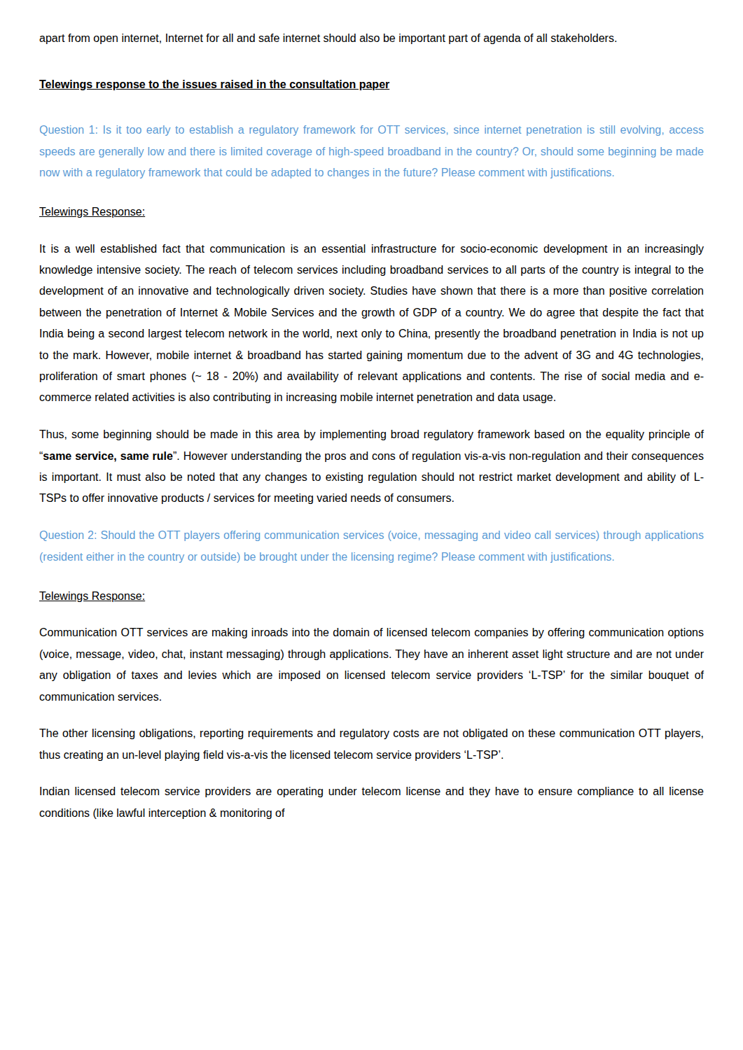apart from open internet, Internet for all and safe internet should also be important part of agenda of all stakeholders.
Telewings response to the issues raised in the consultation paper
Question 1: Is it too early to establish a regulatory framework for OTT services, since internet penetration is still evolving, access speeds are generally low and there is limited coverage of high-speed broadband in the country? Or, should some beginning be made now with a regulatory framework that could be adapted to changes in the future? Please comment with justifications.
Telewings Response:
It is a well established fact that communication is an essential infrastructure for socio-economic development in an increasingly knowledge intensive society. The reach of telecom services including broadband services to all parts of the country is integral to the development of an innovative and technologically driven society. Studies have shown that there is a more than positive correlation between the penetration of Internet & Mobile Services and the growth of GDP of a country. We do agree that despite the fact that India being a second largest telecom network in the world, next only to China, presently the broadband penetration in India is not up to the mark. However, mobile internet & broadband has started gaining momentum due to the advent of 3G and 4G technologies, proliferation of smart phones (~ 18 - 20%) and availability of relevant applications and contents. The rise of social media and e-commerce related activities is also contributing in increasing mobile internet penetration and data usage.
Thus, some beginning should be made in this area by implementing broad regulatory framework based on the equality principle of “same service, same rule”. However understanding the pros and cons of regulation vis-a-vis non-regulation and their consequences is important. It must also be noted that any changes to existing regulation should not restrict market development and ability of L-TSPs to offer innovative products / services for meeting varied needs of consumers.
Question 2: Should the OTT players offering communication services (voice, messaging and video call services) through applications (resident either in the country or outside) be brought under the licensing regime? Please comment with justifications.
Telewings Response:
Communication OTT services are making inroads into the domain of licensed telecom companies by offering communication options (voice, message, video, chat, instant messaging) through applications. They have an inherent asset light structure and are not under any obligation of taxes and levies which are imposed on licensed telecom service providers ‘L-TSP’ for the similar bouquet of communication services.
The other licensing obligations, reporting requirements and regulatory costs are not obligated on these communication OTT players, thus creating an un-level playing field vis-a-vis the licensed telecom service providers ‘L-TSP’.
Indian licensed telecom service providers are operating under telecom license and they have to ensure compliance to all license conditions (like lawful interception & monitoring of